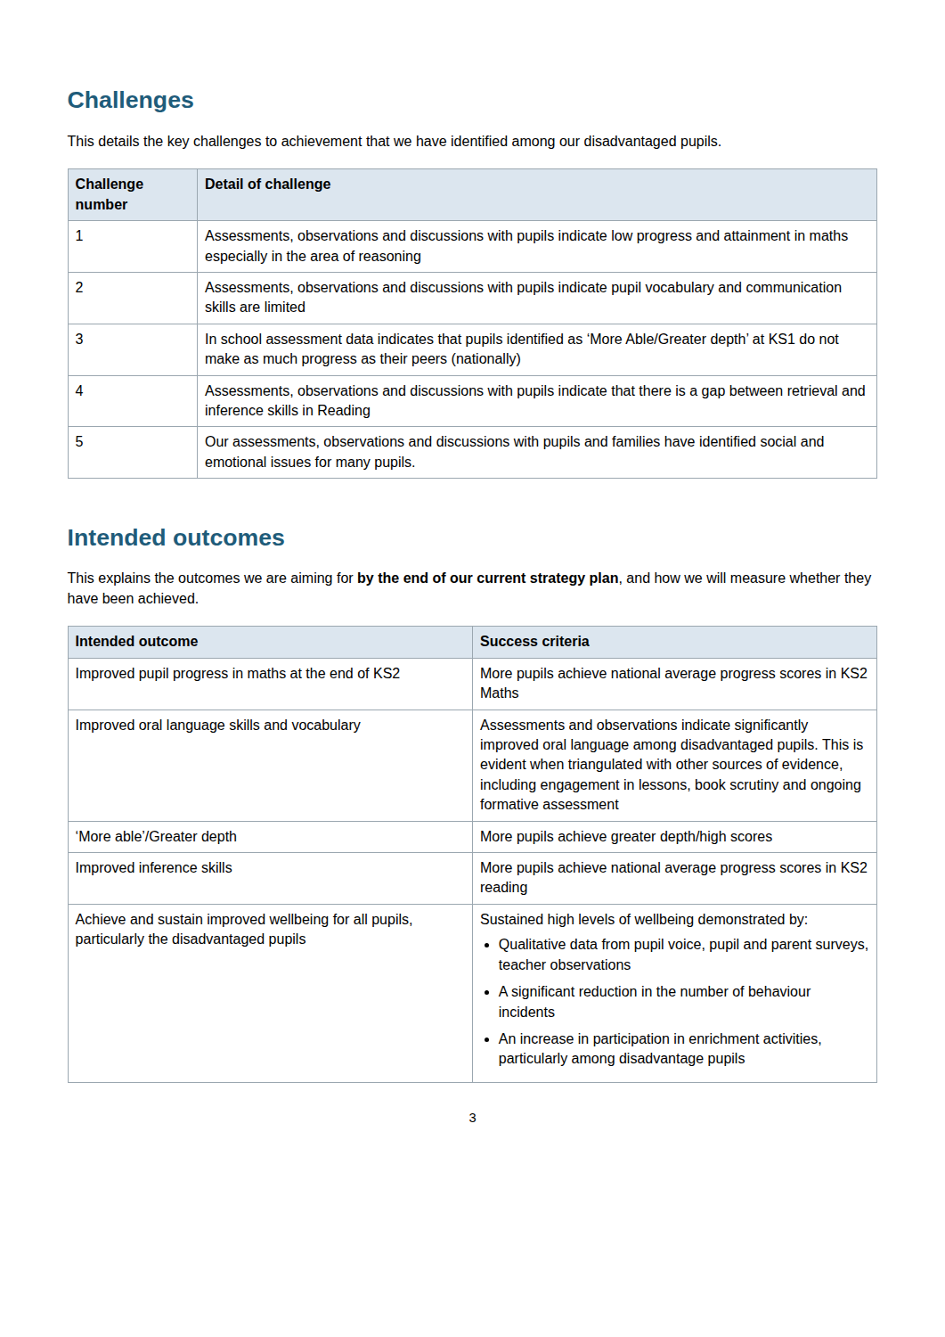Challenges
This details the key challenges to achievement that we have identified among our disadvantaged pupils.
| Challenge number | Detail of challenge |
| --- | --- |
| 1 | Assessments, observations and discussions with pupils indicate low progress and attainment in maths especially in the area of reasoning |
| 2 | Assessments, observations and discussions with pupils indicate pupil vocabulary and communication skills are limited |
| 3 | In school assessment data indicates that pupils identified as ‘More Able/Greater depth’ at KS1 do not make as much progress as their peers (nationally) |
| 4 | Assessments, observations and discussions with pupils indicate that there is a gap between retrieval and inference skills in Reading |
| 5 | Our assessments, observations and discussions with pupils and families have identified social and emotional issues for many pupils. |
Intended outcomes
This explains the outcomes we are aiming for by the end of our current strategy plan, and how we will measure whether they have been achieved.
| Intended outcome | Success criteria |
| --- | --- |
| Improved pupil progress in maths at the end of KS2 | More pupils achieve national average progress scores in KS2 Maths |
| Improved oral language skills and vocabulary | Assessments and observations indicate significantly improved oral language among disadvantaged pupils. This is evident when triangulated with other sources of evidence, including engagement in lessons, book scrutiny and ongoing formative assessment |
| ‘More able’/Greater depth | More pupils achieve greater depth/high scores |
| Improved inference skills | More pupils achieve national average progress scores in KS2 reading |
| Achieve and sustain improved wellbeing for all pupils, particularly the disadvantaged pupils | Sustained high levels of wellbeing demonstrated by: Qualitative data from pupil voice, pupil and parent surveys, teacher observations A significant reduction in the number of behaviour incidents An increase in participation in enrichment activities, particularly among disadvantage pupils |
3